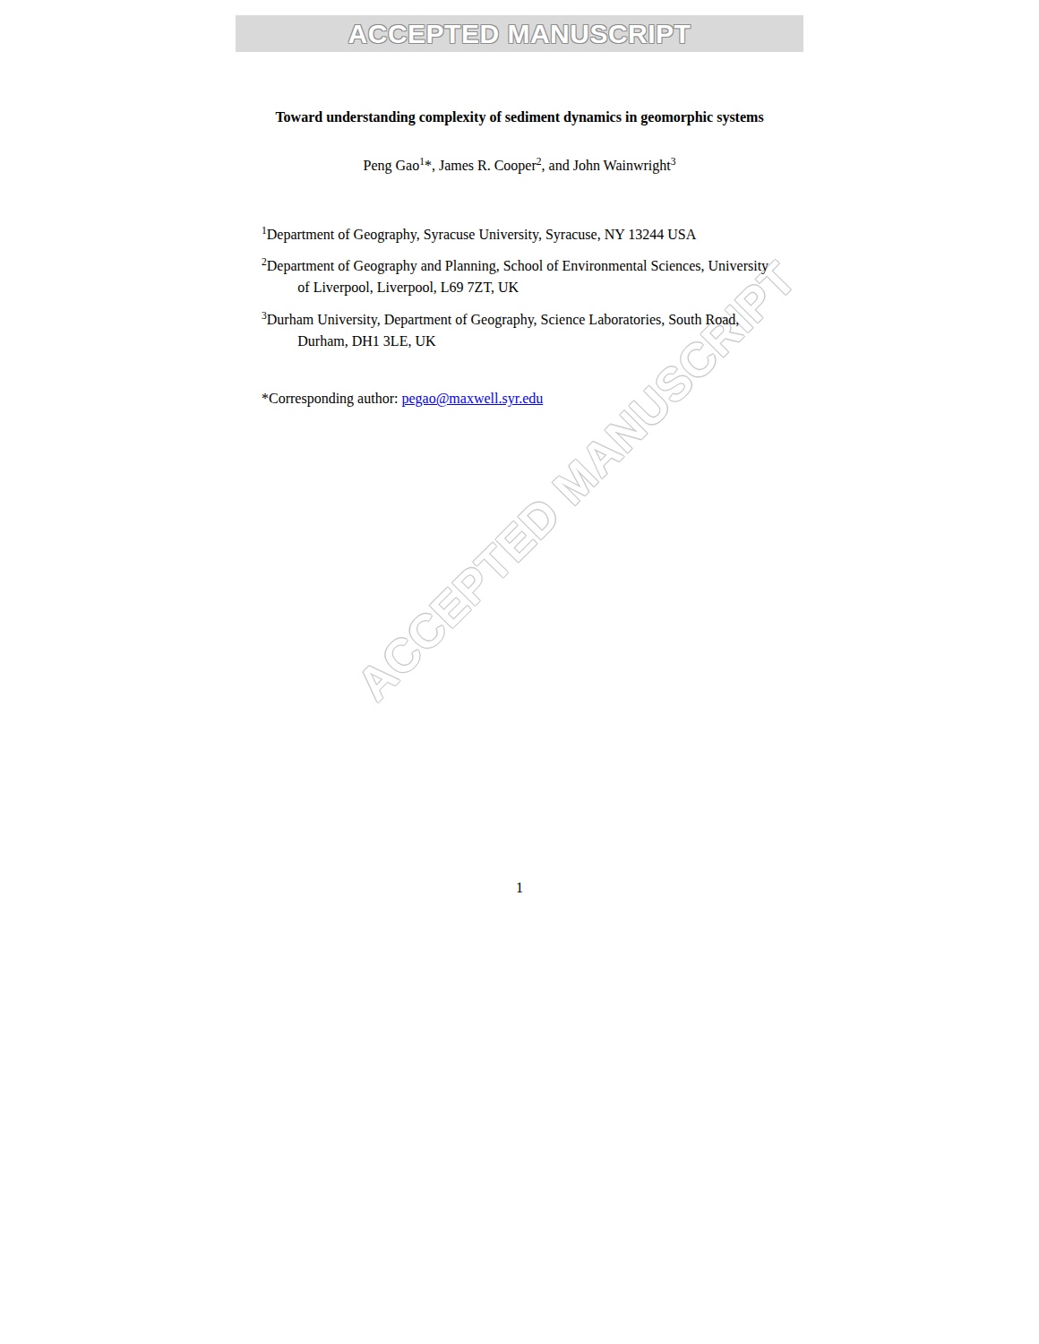ACCEPTED MANUSCRIPT
ACCEPTED MANUSCRIPT
Toward understanding complexity of sediment dynamics in geomorphic systems
Peng Gao1*, James R. Cooper2, and John Wainwright3
1Department of Geography, Syracuse University, Syracuse, NY 13244 USA
2Department of Geography and Planning, School of Environmental Sciences, University of Liverpool, Liverpool, L69 7ZT, UK
3Durham University, Department of Geography, Science Laboratories, South Road, Durham, DH1 3LE, UK
*Corresponding author: pegao@maxwell.syr.edu
1